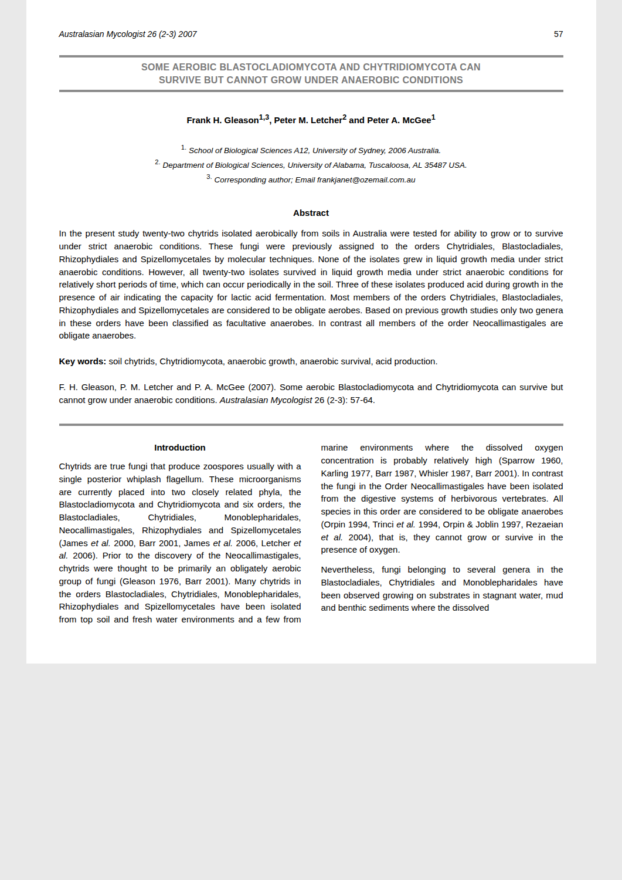Australasian Mycologist 26 (2-3) 2007 57
Some aerobic Blastocladiomycota and Chytridiomycota can
survive but cannot grow under anaerobic conditions
Frank H. Gleason1,3, Peter M. Letcher2 and Peter A. McGee1
1. School of Biological Sciences A12, University of Sydney, 2006 Australia.
2. Department of Biological Sciences, University of Alabama, Tuscaloosa, AL 35487 USA.
3. Corresponding author; Email frankjanet@ozemail.com.au
Abstract
In the present study twenty-two chytrids isolated aerobically from soils in Australia were tested for ability to grow or to survive under strict anaerobic conditions. These fungi were previously assigned to the orders Chytridiales, Blastocladiales, Rhizophydiales and Spizellomycetales by molecular techniques. None of the isolates grew in liquid growth media under strict anaerobic conditions. However, all twenty-two isolates survived in liquid growth media under strict anaerobic conditions for relatively short periods of time, which can occur periodically in the soil. Three of these isolates produced acid during growth in the presence of air indicating the capacity for lactic acid fermentation. Most members of the orders Chytridiales, Blastocladiales, Rhizophydiales and Spizellomycetales are considered to be obligate aerobes. Based on previous growth studies only two genera in these orders have been classified as facultative anaerobes. In contrast all members of the order Neocallimastigales are obligate anaerobes.
Key words: soil chytrids, Chytridiomycota, anaerobic growth, anaerobic survival, acid production.
F. H. Gleason, P. M. Letcher and P. A. McGee (2007). Some aerobic Blastocladiomycota and Chytridiomycota can survive but cannot grow under anaerobic conditions. Australasian Mycologist 26 (2-3): 57-64.
Introduction
Chytrids are true fungi that produce zoospores usually with a single posterior whiplash flagellum. These microorganisms are currently placed into two closely related phyla, the Blastocladiomycota and Chytridiomycota and six orders, the Blastocladiales, Chytridiales, Monoblepharidales, Neocallimastigales, Rhizophydiales and Spizellomycetales (James et al. 2000, Barr 2001, James et al. 2006, Letcher et al. 2006). Prior to the discovery of the Neocallimastigales, chytrids were thought to be primarily an obligately aerobic group of fungi (Gleason 1976, Barr 2001). Many chytrids in the orders Blastocladiales, Chytridiales, Monoblepharidales, Rhizophydiales and Spizellomycetales have been isolated from top soil and fresh water environments and a few from marine environments where the dissolved oxygen concentration is probably relatively high (Sparrow 1960, Karling 1977, Barr 1987, Whisler 1987, Barr 2001). In contrast the fungi in the Order Neocallimastigales have been isolated from the digestive systems of herbivorous vertebrates. All species in this order are considered to be obligate anaerobes (Orpin 1994, Trinci et al. 1994, Orpin & Joblin 1997, Rezaeian et al. 2004), that is, they cannot grow or survive in the presence of oxygen.
Nevertheless, fungi belonging to several genera in the Blastocladiales, Chytridiales and Monoblepharidales have been observed growing on substrates in stagnant water, mud and benthic sediments where the dissolved